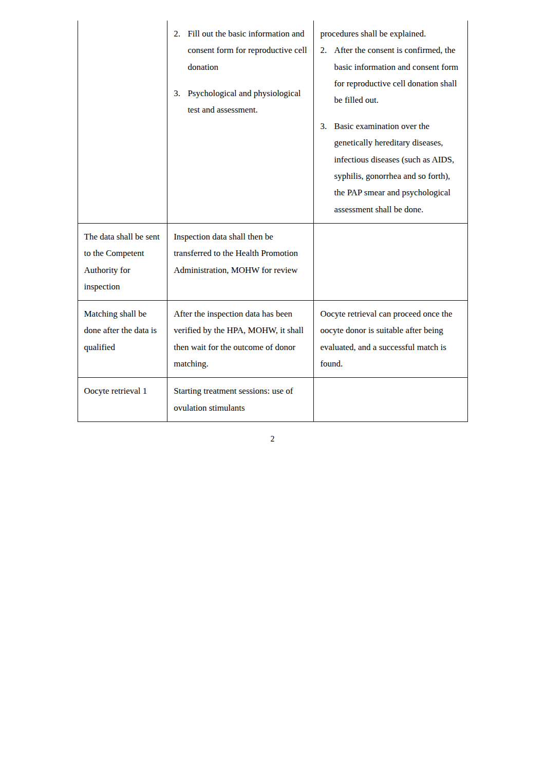| | 2. Fill out the basic information and consent form for reproductive cell donation 3. Psychological and physiological test and assessment. | procedures shall be explained. 2. After the consent is confirmed, the basic information and consent form for reproductive cell donation shall be filled out. 3. Basic examination over the genetically hereditary diseases, infectious diseases (such as AIDS, syphilis, gonorrhea and so forth), the PAP smear and psychological assessment shall be done. |
| The data shall be sent to the Competent Authority for inspection | Inspection data shall then be transferred to the Health Promotion Administration, MOHW for review | |
| Matching shall be done after the data is qualified | After the inspection data has been verified by the HPA, MOHW, it shall then wait for the outcome of donor matching. | Oocyte retrieval can proceed once the oocyte donor is suitable after being evaluated, and a successful match is found. |
| Oocyte retrieval 1 | Starting treatment sessions: use of ovulation stimulants | |
2